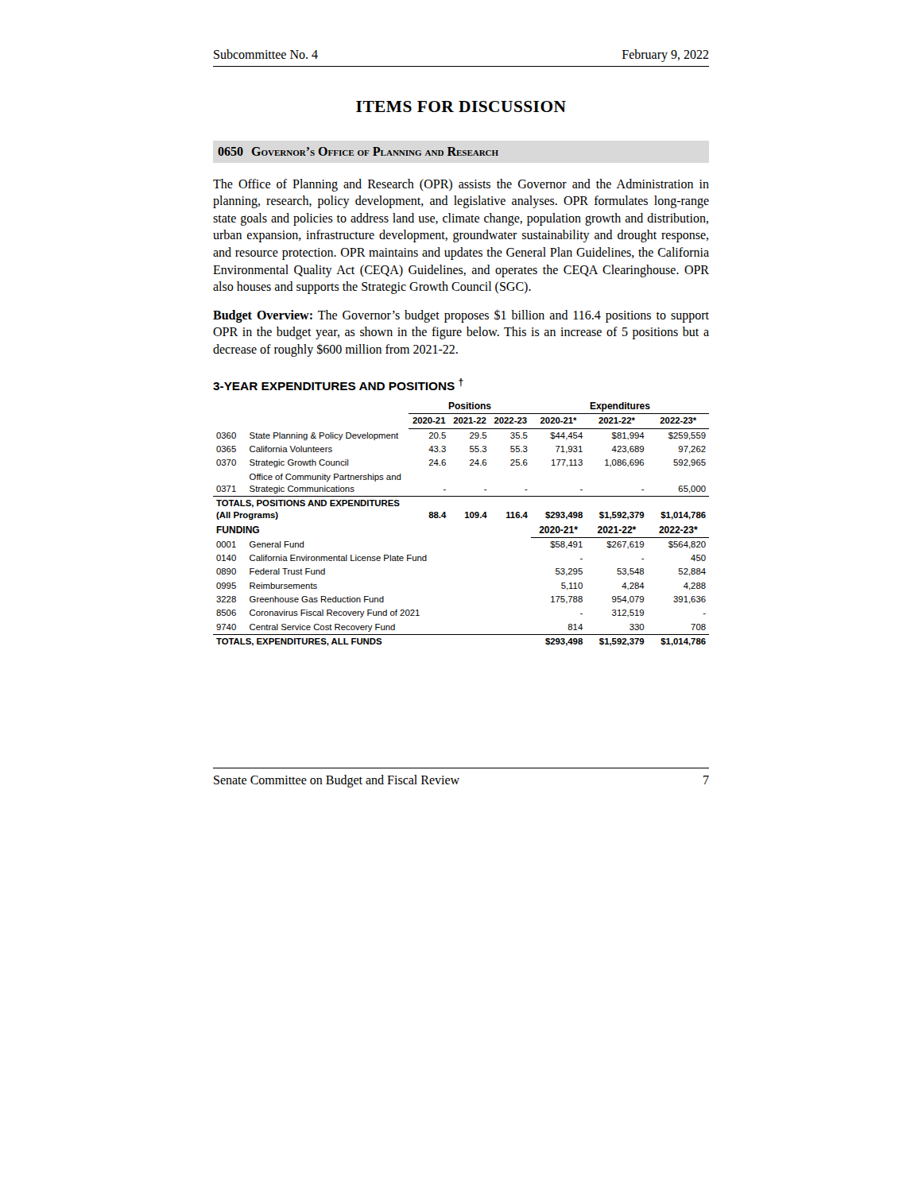Subcommittee No. 4
February 9, 2022
ITEMS FOR DISCUSSION
0650 Governor’s Office of Planning and Research
The Office of Planning and Research (OPR) assists the Governor and the Administration in planning, research, policy development, and legislative analyses. OPR formulates long-range state goals and policies to address land use, climate change, population growth and distribution, urban expansion, infrastructure development, groundwater sustainability and drought response, and resource protection. OPR maintains and updates the General Plan Guidelines, the California Environmental Quality Act (CEQA) Guidelines, and operates the CEQA Clearinghouse. OPR also houses and supports the Strategic Growth Council (SGC).
Budget Overview: The Governor’s budget proposes $1 billion and 116.4 positions to support OPR in the budget year, as shown in the figure below. This is an increase of 5 positions but a decrease of roughly $600 million from 2021-22.
3-YEAR EXPENDITURES AND POSITIONS †
| | | Positions | Expenditures |
| | | 2020-21 | 2021-22 | 2022-23 | 2020-21* | 2021-22* | 2022-23* |
| 0360 | State Planning & Policy Development | 20.5 | 29.5 | 35.5 | $44,454 | $81,994 | $259,559 |
| 0365 | California Volunteers | 43.3 | 55.3 | 55.3 | 71,931 | 423,689 | 97,262 |
| 0370 | Strategic Growth Council | 24.6 | 24.6 | 25.6 | 177,113 | 1,086,696 | 592,965 |
| 0371 | Office of Community Partnerships and Strategic Communications | - | - | - | - | - | 65,000 |
| TOTALS, POSITIONS AND EXPENDITURES (All Programs) | 88.4 | 109.4 | 116.4 | $293,498 | $1,592,379 | $1,014,786 |
| FUNDING | 2020-21* | 2021-22* | 2022-23* |
| 0001 | General Fund | $58,491 | $267,619 | $564,820 |
| 0140 | California Environmental License Plate Fund | - | - | 450 |
| 0890 | Federal Trust Fund | 53,295 | 53,548 | 52,884 |
| 0995 | Reimbursements | 5,110 | 4,284 | 4,288 |
| 3228 | Greenhouse Gas Reduction Fund | 175,788 | 954,079 | 391,636 |
| 8506 | Coronavirus Fiscal Recovery Fund of 2021 | - | 312,519 | - |
| 9740 | Central Service Cost Recovery Fund | 814 | 330 | 708 |
| TOTALS, EXPENDITURES, ALL FUNDS | $293,498 | $1,592,379 | $1,014,786 |
Senate Committee on Budget and Fiscal Review
7